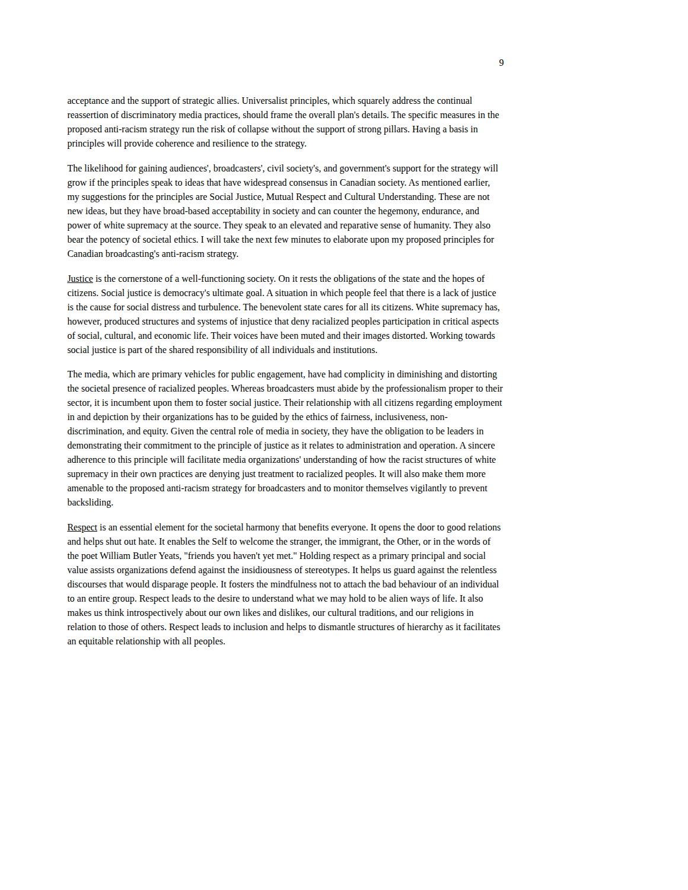9
acceptance and the support of strategic allies. Universalist principles, which squarely address the continual reassertion of discriminatory media practices, should frame the overall plan's details. The specific measures in the proposed anti-racism strategy run the risk of collapse without the support of strong pillars. Having a basis in principles will provide coherence and resilience to the strategy.
The likelihood for gaining audiences', broadcasters', civil society's, and government's support for the strategy will grow if the principles speak to ideas that have widespread consensus in Canadian society. As mentioned earlier, my suggestions for the principles are Social Justice, Mutual Respect and Cultural Understanding. These are not new ideas, but they have broad-based acceptability in society and can counter the hegemony, endurance, and power of white supremacy at the source. They speak to an elevated and reparative sense of humanity. They also bear the potency of societal ethics. I will take the next few minutes to elaborate upon my proposed principles for Canadian broadcasting's anti-racism strategy.
Justice is the cornerstone of a well-functioning society. On it rests the obligations of the state and the hopes of citizens. Social justice is democracy's ultimate goal. A situation in which people feel that there is a lack of justice is the cause for social distress and turbulence. The benevolent state cares for all its citizens. White supremacy has, however, produced structures and systems of injustice that deny racialized peoples participation in critical aspects of social, cultural, and economic life. Their voices have been muted and their images distorted. Working towards social justice is part of the shared responsibility of all individuals and institutions.
The media, which are primary vehicles for public engagement, have had complicity in diminishing and distorting the societal presence of racialized peoples. Whereas broadcasters must abide by the professionalism proper to their sector, it is incumbent upon them to foster social justice. Their relationship with all citizens regarding employment in and depiction by their organizations has to be guided by the ethics of fairness, inclusiveness, non-discrimination, and equity. Given the central role of media in society, they have the obligation to be leaders in demonstrating their commitment to the principle of justice as it relates to administration and operation. A sincere adherence to this principle will facilitate media organizations' understanding of how the racist structures of white supremacy in their own practices are denying just treatment to racialized peoples. It will also make them more amenable to the proposed anti-racism strategy for broadcasters and to monitor themselves vigilantly to prevent backsliding.
Respect is an essential element for the societal harmony that benefits everyone. It opens the door to good relations and helps shut out hate. It enables the Self to welcome the stranger, the immigrant, the Other, or in the words of the poet William Butler Yeats, "friends you haven't yet met." Holding respect as a primary principal and social value assists organizations defend against the insidiousness of stereotypes. It helps us guard against the relentless discourses that would disparage people. It fosters the mindfulness not to attach the bad behaviour of an individual to an entire group. Respect leads to the desire to understand what we may hold to be alien ways of life. It also makes us think introspectively about our own likes and dislikes, our cultural traditions, and our religions in relation to those of others. Respect leads to inclusion and helps to dismantle structures of hierarchy as it facilitates an equitable relationship with all peoples.